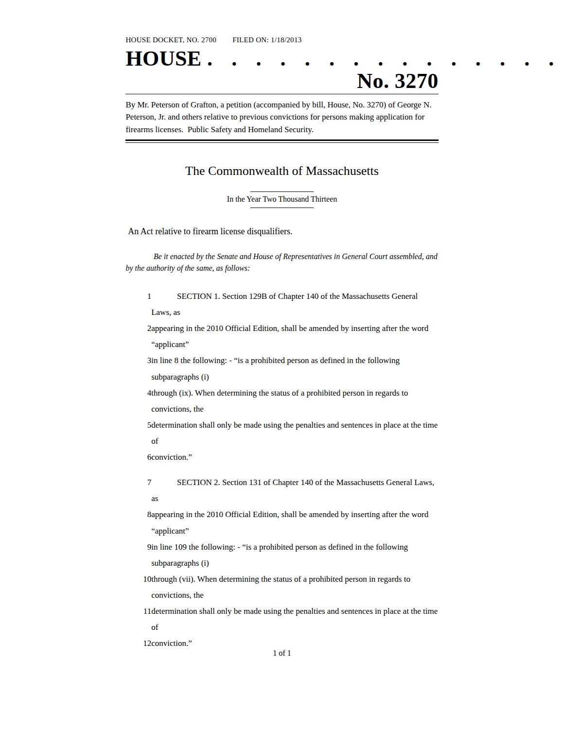HOUSE DOCKET, NO. 2700 FILED ON: 1/18/2013
HOUSE . . . . . . . . . . . . . . . No. 3270
By Mr. Peterson of Grafton, a petition (accompanied by bill, House, No. 3270) of George N. Peterson, Jr. and others relative to previous convictions for persons making application for firearms licenses. Public Safety and Homeland Security.
The Commonwealth of Massachusetts
In the Year Two Thousand Thirteen
An Act relative to firearm license disqualifiers.
Be it enacted by the Senate and House of Representatives in General Court assembled, and by the authority of the same, as follows:
| 1 | SECTION 1. Section 129B of Chapter 140 of the Massachusetts General Laws, as |
| 2 | appearing in the 2010 Official Edition, shall be amended by inserting after the word “applicant” |
| 3 | in line 8 the following: - “is a prohibited person as defined in the following subparagraphs (i) |
| 4 | through (ix). When determining the status of a prohibited person in regards to convictions, the |
| 5 | determination shall only be made using the penalties and sentences in place at the time of |
| 6 | conviction.” |
| 7 | SECTION 2. Section 131 of Chapter 140 of the Massachusetts General Laws, as |
| 8 | appearing in the 2010 Official Edition, shall be amended by inserting after the word “applicant” |
| 9 | in line 109 the following: - “is a prohibited person as defined in the following subparagraphs (i) |
| 10 | through (vii). When determining the status of a prohibited person in regards to convictions, the |
| 11 | determination shall only be made using the penalties and sentences in place at the time of |
| 12 | conviction.” |
1 of 1